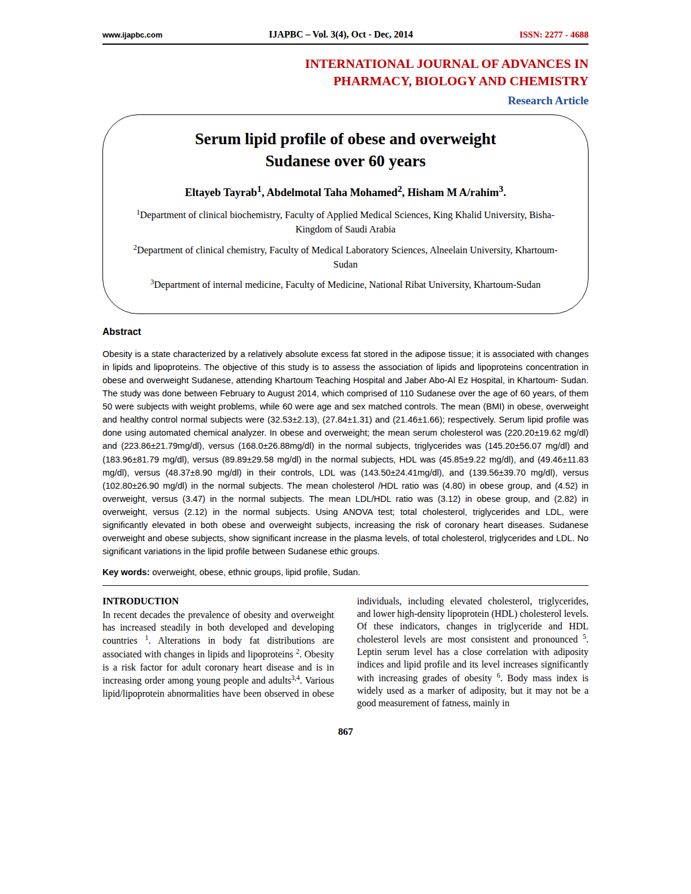www.ijapbc.com IJAPBC – Vol. 3(4), Oct - Dec, 2014 ISSN: 2277 - 4688
INTERNATIONAL JOURNAL OF ADVANCES IN
PHARMACY, BIOLOGY AND CHEMISTRY
Research Article
Serum lipid profile of obese and overweight
Sudanese over 60 years
Eltayeb Tayrab1, Abdelmotal Taha Mohamed2, Hisham M A/rahim3.
1Department of clinical biochemistry, Faculty of Applied Medical Sciences, King Khalid University, Bisha- Kingdom of Saudi Arabia
2Department of clinical chemistry, Faculty of Medical Laboratory Sciences, Alneelain University, Khartoum-Sudan
3Department of internal medicine, Faculty of Medicine, National Ribat University, Khartoum-Sudan
Abstract
Obesity is a state characterized by a relatively absolute excess fat stored in the adipose tissue; it is associated with changes in lipids and lipoproteins. The objective of this study is to assess the association of lipids and lipoproteins concentration in obese and overweight Sudanese, attending Khartoum Teaching Hospital and Jaber Abo-Al Ez Hospital, in Khartoum- Sudan. The study was done between February to August 2014, which comprised of 110 Sudanese over the age of 60 years, of them 50 were subjects with weight problems, while 60 were age and sex matched controls. The mean (BMI) in obese, overweight and healthy control normal subjects were (32.53±2.13), (27.84±1.31) and (21.46±1.66); respectively. Serum lipid profile was done using automated chemical analyzer. In obese and overweight; the mean serum cholesterol was (220.20±19.62 mg/dl) and (223.86±21.79mg/dl), versus (168.0±26.88mg/dl) in the normal subjects, triglycerides was (145.20±56.07 mg/dl) and (183.96±81.79 mg/dl), versus (89.89±29.58 mg/dl) in the normal subjects, HDL was (45.85±9.22 mg/dl), and (49.46±11.83 mg/dl), versus (48.37±8.90 mg/dl) in their controls, LDL was (143.50±24.41mg/dl), and (139.56±39.70 mg/dl), versus (102.80±26.90 mg/dl) in the normal subjects. The mean cholesterol /HDL ratio was (4.80) in obese group, and (4.52) in overweight, versus (3.47) in the normal subjects. The mean LDL/HDL ratio was (3.12) in obese group, and (2.82) in overweight, versus (2.12) in the normal subjects. Using ANOVA test; total cholesterol, triglycerides and LDL, were significantly elevated in both obese and overweight subjects, increasing the risk of coronary heart diseases. Sudanese overweight and obese subjects, show significant increase in the plasma levels, of total cholesterol, triglycerides and LDL. No significant variations in the lipid profile between Sudanese ethic groups.
Key words: overweight, obese, ethnic groups, lipid profile, Sudan.
Introduction
In recent decades the prevalence of obesity and overweight has increased steadily in both developed and developing countries 1. Alterations in body fat distributions are associated with changes in lipids and lipoproteins 2. Obesity is a risk factor for adult coronary heart disease and is in increasing order among young people and adults3,4. Various lipid/lipoprotein abnormalities have been observed in obese individuals, including elevated cholesterol, triglycerides, and lower high-density lipoprotein (HDL) cholesterol levels. Of these indicators, changes in triglyceride and HDL cholesterol levels are most consistent and pronounced 5. Leptin serum level has a close correlation with adiposity indices and lipid profile and its level increases significantly with increasing grades of obesity 6. Body mass index is widely used as a marker of adiposity, but it may not be a good measurement of fatness, mainly in
867